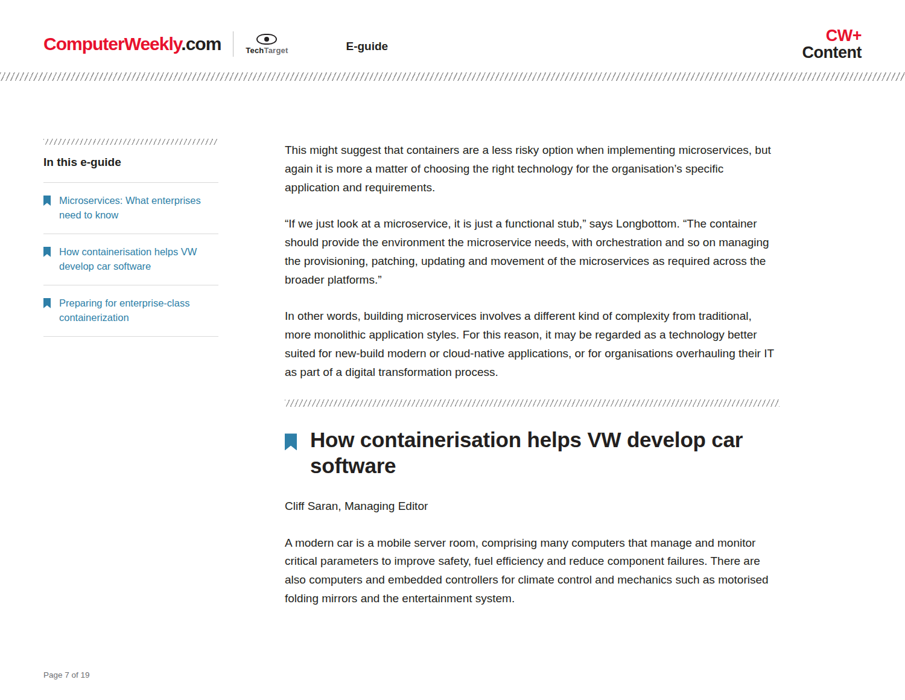ComputerWeekly.com
TechTarget
E-guide
CW+ Content
In this e-guide
Microservices: What enterprises need to know
How containerisation helps VW develop car software
Preparing for enterprise-class containerization
This might suggest that containers are a less risky option when implementing microservices, but again it is more a matter of choosing the right technology for the organisation’s specific application and requirements.
“If we just look at a microservice, it is just a functional stub,” says Longbottom. “The container should provide the environment the microservice needs, with orchestration and so on managing the provisioning, patching, updating and movement of the microservices as required across the broader platforms.”
In other words, building microservices involves a different kind of complexity from traditional, more monolithic application styles. For this reason, it may be regarded as a technology better suited for new-build modern or cloud-native applications, or for organisations overhauling their IT as part of a digital transformation process.
How containerisation helps VW develop car software
Cliff Saran, Managing Editor
A modern car is a mobile server room, comprising many computers that manage and monitor critical parameters to improve safety, fuel efficiency and reduce component failures. There are also computers and embedded controllers for climate control and mechanics such as motorised folding mirrors and the entertainment system.
Page 7 of 19